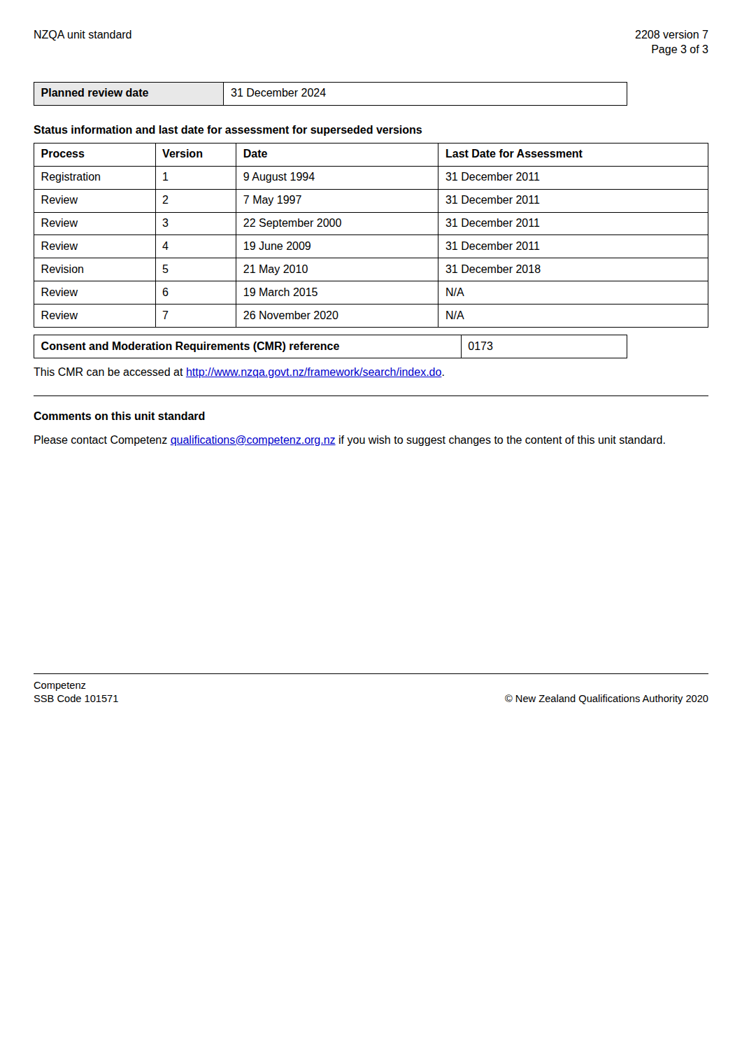NZQA unit standard
2208 version 7
Page 3 of 3
| Planned review date | 31 December 2024 |
Status information and last date for assessment for superseded versions
| Process | Version | Date | Last Date for Assessment |
| --- | --- | --- | --- |
| Registration | 1 | 9 August 1994 | 31 December 2011 |
| Review | 2 | 7 May 1997 | 31 December 2011 |
| Review | 3 | 22 September 2000 | 31 December 2011 |
| Review | 4 | 19 June 2009 | 31 December 2011 |
| Revision | 5 | 21 May 2010 | 31 December 2018 |
| Review | 6 | 19 March 2015 | N/A |
| Review | 7 | 26 November 2020 | N/A |
| Consent and Moderation Requirements (CMR) reference | 0173 |
This CMR can be accessed at http://www.nzqa.govt.nz/framework/search/index.do.
Comments on this unit standard
Please contact Competenz qualifications@competenz.org.nz if you wish to suggest changes to the content of this unit standard.
Competenz
SSB Code 101571
© New Zealand Qualifications Authority 2020